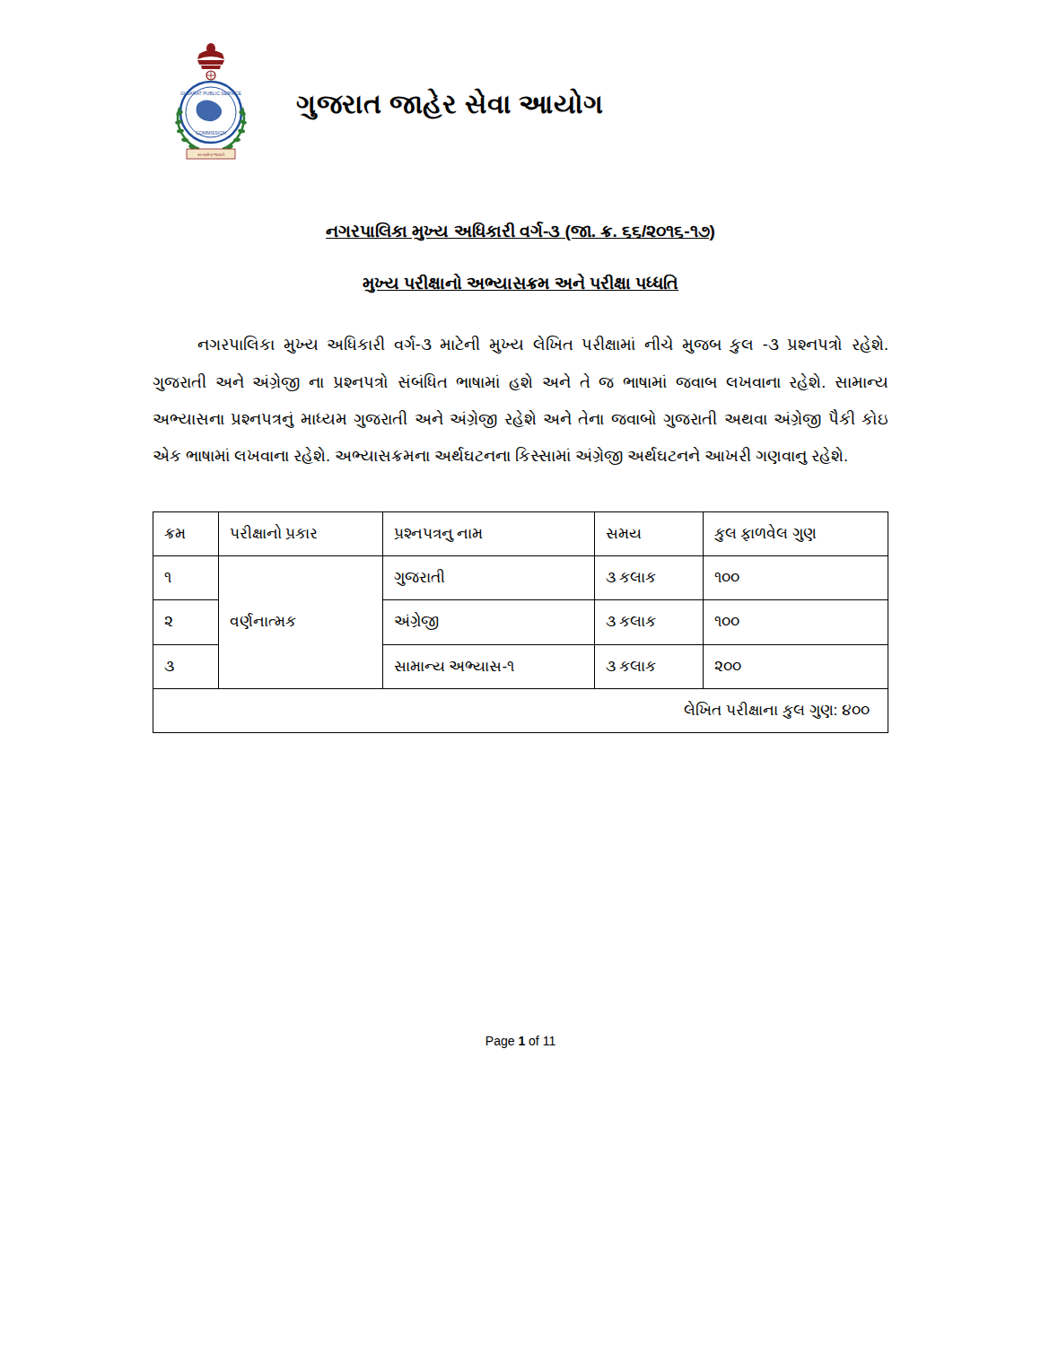GUJARAT PUBLIC SERVICE COMMISSION સત્યમેવ જયતે
ગુજરાત જાહેર સેવા આયોગ
નગરપાલિકા મુખ્ય અધિકારી વર્ગ-૩ (જા. ક્ર. ૬૬/૨૦૧૬-૧૭)
મુખ્ય પરીક્ષાનો અભ્યાસક્રમ અને પરીક્ષા પધ્ધતિ
નગરપાલિકા મુખ્ય અધિકારી વર્ગ-૩ માટેની મુખ્ય લેખિત પરીક્ષામાં નીચે મુજબ કુલ -૩ પ્રશ્નપત્રો રહેશે. ગુજરાતી અને અંગ્રેજી ના પ્રશ્નપત્રો સંબંધિત ભાષામાં હશે અને તે જ ભાષામાં જવાબ લખવાના રહેશે. સામાન્ય અભ્યાસના પ્રશ્નપત્રનું માધ્યમ ગુજરાતી અને અંગ્રેજી રહેશે અને તેના જવાબો ગુજરાતી અથવા અંગ્રેજી પૈકી કોઇ એક ભાષામાં લખવાના રહેશે. અભ્યાસક્રમના અર્થઘટનના કિસ્સામાં અંગ્રેજી અર્થઘટનને આખરી ગણવાનુ રહેશે.
| ક્રમ | પરીક્ષાનો પ્રકાર | પ્રશ્નપત્રનુ નામ | સમય | કુલ ફાળવેલ ગુણ |
| --- | --- | --- | --- | --- |
| ૧ | વર્ણનાત્મક | ગુજરાતી | ૩ કલાક | ૧૦૦ |
| ૨ | અંગ્રેજી | ૩ કલાક | ૧૦૦ |
| ૩ | સામાન્ય અભ્યાસ-૧ | ૩ કલાક | ૨૦૦ |
| લેખિત પરીક્ષાના કુલ ગુણ: ૪૦૦ |
Page 1 of 11